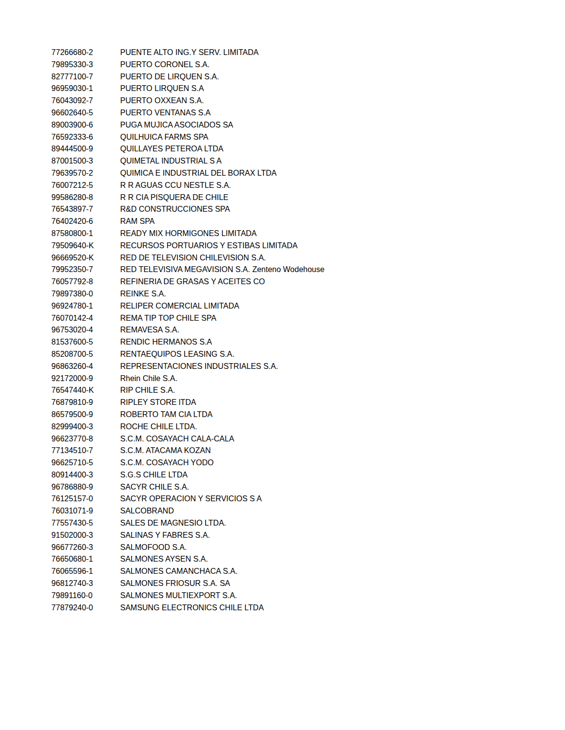| 77266680-2 | PUENTE ALTO ING.Y SERV. LIMITADA |
| 79895330-3 | PUERTO CORONEL S.A. |
| 82777100-7 | PUERTO DE LIRQUEN S.A. |
| 96959030-1 | PUERTO LIRQUEN S.A |
| 76043092-7 | PUERTO OXXEAN S.A. |
| 96602640-5 | PUERTO VENTANAS S.A |
| 89003900-6 | PUGA MUJICA ASOCIADOS SA |
| 76592333-6 | QUILHUICA FARMS SPA |
| 89444500-9 | QUILLAYES PETEROA LTDA |
| 87001500-3 | QUIMETAL INDUSTRIAL S A |
| 79639570-2 | QUIMICA E INDUSTRIAL DEL BORAX LTDA |
| 76007212-5 | R R AGUAS CCU NESTLE S.A. |
| 99586280-8 | R R CIA PISQUERA DE CHILE |
| 76543897-7 | R&D CONSTRUCCIONES SPA |
| 76402420-6 | RAM SPA |
| 87580800-1 | READY MIX HORMIGONES LIMITADA |
| 79509640-K | RECURSOS PORTUARIOS Y ESTIBAS LIMITADA |
| 96669520-K | RED DE TELEVISION CHILEVISION S.A. |
| 79952350-7 | RED TELEVISIVA MEGAVISION S.A. Zenteno Wodehouse |
| 76057792-8 | REFINERIA DE GRASAS Y ACEITES CO |
| 79897380-0 | REINKE S.A. |
| 96924780-1 | RELIPER COMERCIAL LIMITADA |
| 76070142-4 | REMA TIP TOP CHILE SPA |
| 96753020-4 | REMAVESA S.A. |
| 81537600-5 | RENDIC HERMANOS S.A |
| 85208700-5 | RENTAEQUIPOS LEASING S.A. |
| 96863260-4 | REPRESENTACIONES INDUSTRIALES S.A. |
| 92172000-9 | Rhein Chile S.A. |
| 76547440-K | RIP CHILE S.A. |
| 76879810-9 | RIPLEY STORE lTDA |
| 86579500-9 | ROBERTO TAM CIA LTDA |
| 82999400-3 | ROCHE CHILE LTDA. |
| 96623770-8 | S.C.M. COSAYACH CALA-CALA |
| 77134510-7 | S.C.M. ATACAMA KOZAN |
| 96625710-5 | S.C.M. COSAYACH YODO |
| 80914400-3 | S.G.S CHILE LTDA |
| 96786880-9 | SACYR CHILE S.A. |
| 76125157-0 | SACYR OPERACION Y SERVICIOS S A |
| 76031071-9 | SALCOBRAND |
| 77557430-5 | SALES DE MAGNESIO LTDA. |
| 91502000-3 | SALINAS Y FABRES S.A. |
| 96677260-3 | SALMOFOOD S.A. |
| 76650680-1 | SALMONES AYSEN S.A. |
| 76065596-1 | SALMONES CAMANCHACA S.A. |
| 96812740-3 | SALMONES FRIOSUR S.A. SA |
| 79891160-0 | SALMONES MULTIEXPORT S.A. |
| 77879240-0 | SAMSUNG ELECTRONICS CHILE LTDA |